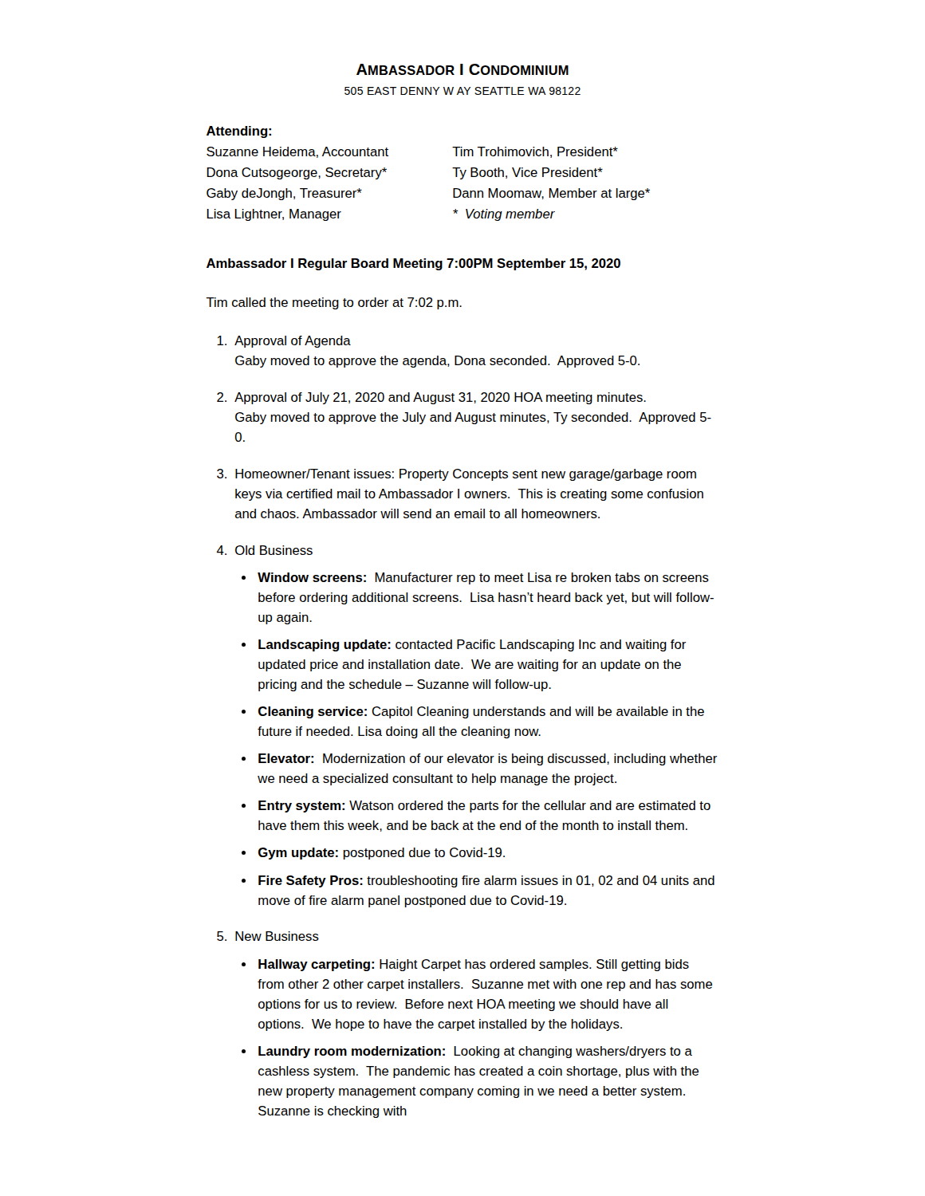AMBASSADOR I CONDOMINIUM
505 EAST DENNY W AY SEATTLE WA 98122
Attending:
| Suzanne Heidema, Accountant | Tim Trohimovich, President* |
| Dona Cutsogeorge, Secretary* | Ty Booth, Vice President* |
| Gaby deJongh, Treasurer* | Dann Moomaw, Member at large* |
| Lisa Lightner, Manager | * Voting member |
Ambassador I Regular Board Meeting 7:00PM September 15, 2020
Tim called the meeting to order at 7:02 p.m.
Approval of Agenda Gaby moved to approve the agenda, Dona seconded. Approved 5-0.
Approval of July 21, 2020 and August 31, 2020 HOA meeting minutes. Gaby moved to approve the July and August minutes, Ty seconded. Approved 5-0.
Homeowner/Tenant issues: Property Concepts sent new garage/garbage room keys via certified mail to Ambassador I owners. This is creating some confusion and chaos. Ambassador will send an email to all homeowners.
Old Business
Window screens: Manufacturer rep to meet Lisa re broken tabs on screens before ordering additional screens. Lisa hasn’t heard back yet, but will follow-up again.
Landscaping update: contacted Pacific Landscaping Inc and waiting for updated price and installation date. We are waiting for an update on the pricing and the schedule – Suzanne will follow-up.
Cleaning service: Capitol Cleaning understands and will be available in the future if needed. Lisa doing all the cleaning now.
Elevator: Modernization of our elevator is being discussed, including whether we need a specialized consultant to help manage the project.
Entry system: Watson ordered the parts for the cellular and are estimated to have them this week, and be back at the end of the month to install them.
Gym update: postponed due to Covid-19.
Fire Safety Pros: troubleshooting fire alarm issues in 01, 02 and 04 units and move of fire alarm panel postponed due to Covid-19.
New Business
Hallway carpeting: Haight Carpet has ordered samples. Still getting bids from other 2 other carpet installers. Suzanne met with one rep and has some options for us to review. Before next HOA meeting we should have all options. We hope to have the carpet installed by the holidays.
Laundry room modernization: Looking at changing washers/dryers to a cashless system. The pandemic has created a coin shortage, plus with the new property management company coming in we need a better system. Suzanne is checking with